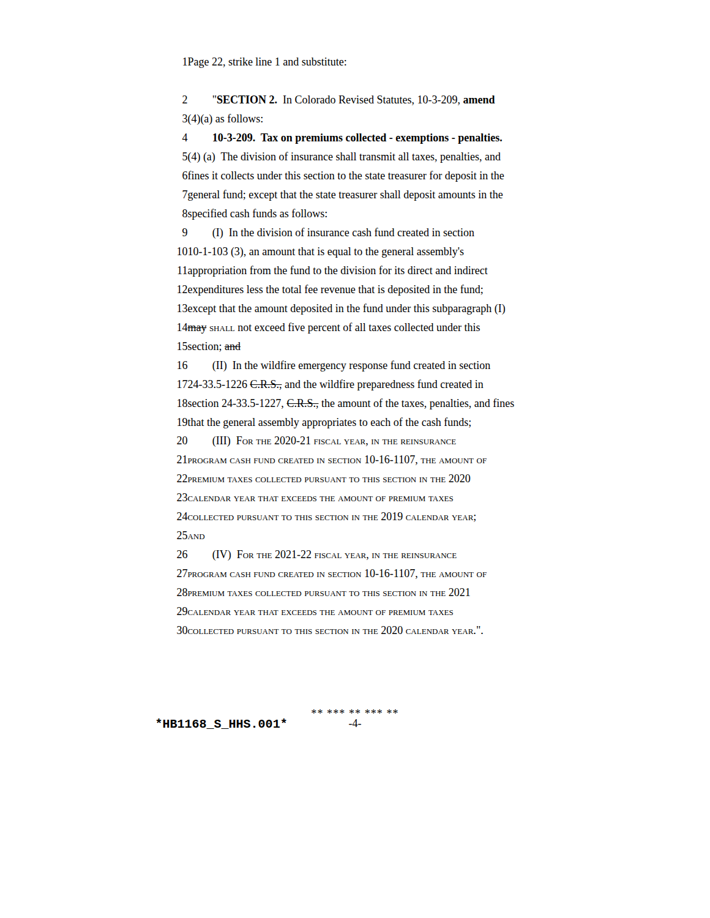| 1 | Page 22, strike line 1 and substitute: |
| 2 | " SECTION 2. In Colorado Revised Statutes, 10-3-209, amend |
| 3 | (4)(a) as follows: |
| 4 | 10-3-209. Tax on premiums collected - exemptions - penalties. |
| 5 | (4) (a) The division of insurance shall transmit all taxes, penalties, and |
| 6 | fines it collects under this section to the state treasurer for deposit in the |
| 7 | general fund; except that the state treasurer shall deposit amounts in the |
| 8 | specified cash funds as follows: |
| 9 | (I) In the division of insurance cash fund created in section |
| 10 | 10-1-103 (3), an amount that is equal to the general assembly's |
| 11 | appropriation from the fund to the division for its direct and indirect |
| 12 | expenditures less the total fee revenue that is deposited in the fund; |
| 13 | except that the amount deposited in the fund under this subparagraph (I) |
| 14 | may shall not exceed five percent of all taxes collected under this |
| 15 | section; and |
| 16 | (II) In the wildfire emergency response fund created in section |
| 17 | 24-33.5-1226 C.R.S., and the wildfire preparedness fund created in |
| 18 | section 24-33.5-1227, C.R.S., the amount of the taxes, penalties, and fines |
| 19 | that the general assembly appropriates to each of the cash funds; |
| 20 | (III) For the 2020-21 fiscal year, in the reinsurance |
| 21 | program cash fund created in section 10-16-1107, the amount of |
| 22 | premium taxes collected pursuant to this section in the 2020 |
| 23 | calendar year that exceeds the amount of premium taxes |
| 24 | collected pursuant to this section in the 2019 calendar year; |
| 25 | and |
| 26 | (IV) For the 2021-22 fiscal year, in the reinsurance |
| 27 | program cash fund created in section 10-16-1107, the amount of |
| 28 | premium taxes collected pursuant to this section in the 2021 |
| 29 | calendar year that exceeds the amount of premium taxes |
| 30 | collected pursuant to this section in the 2020 calendar year. ". |
** *** ** *** **
*HB1168_S_HHS.001* -4-